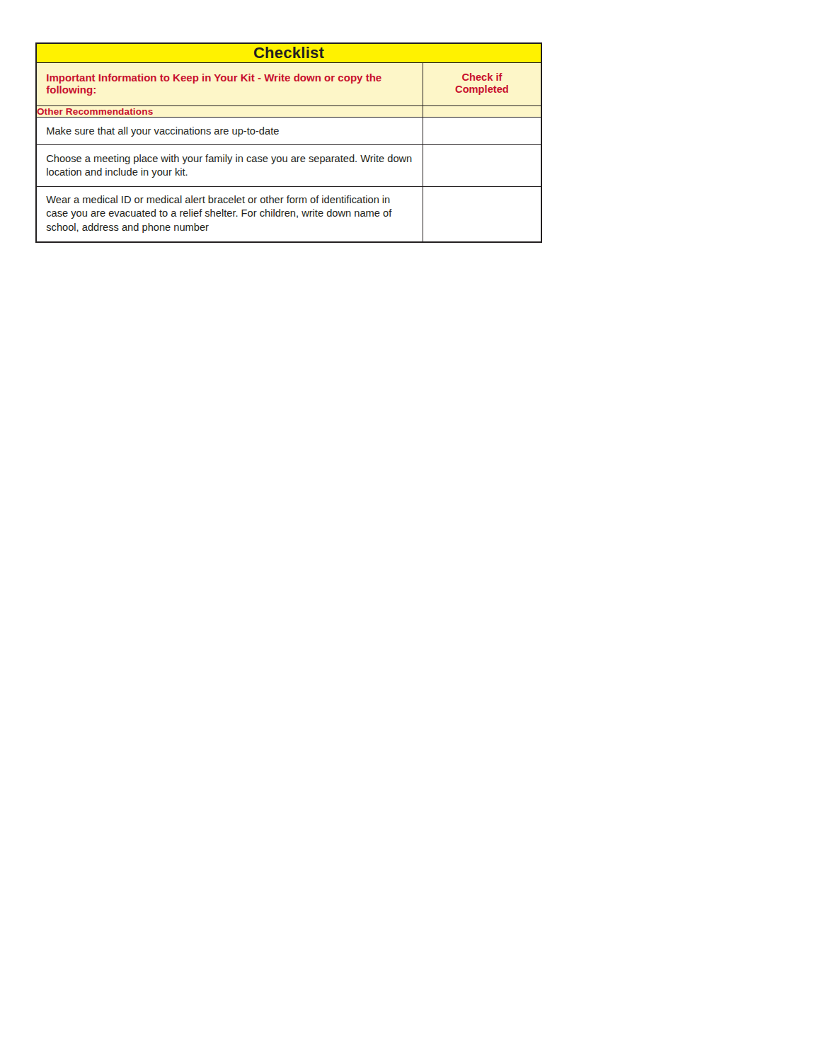| Checklist |
| --- |
| Important Information to Keep in Your Kit - Write down or copy the following: | Check if Completed |
| Other Recommendations | |
| Make sure that all your vaccinations are up-to-date | |
| Choose a meeting place with your family in case you are separated. Write down location and include in your kit. | |
| Wear a medical ID or medical alert bracelet or other form of identification in case you are evacuated to a relief shelter. For children, write down name of school, address and phone number | |